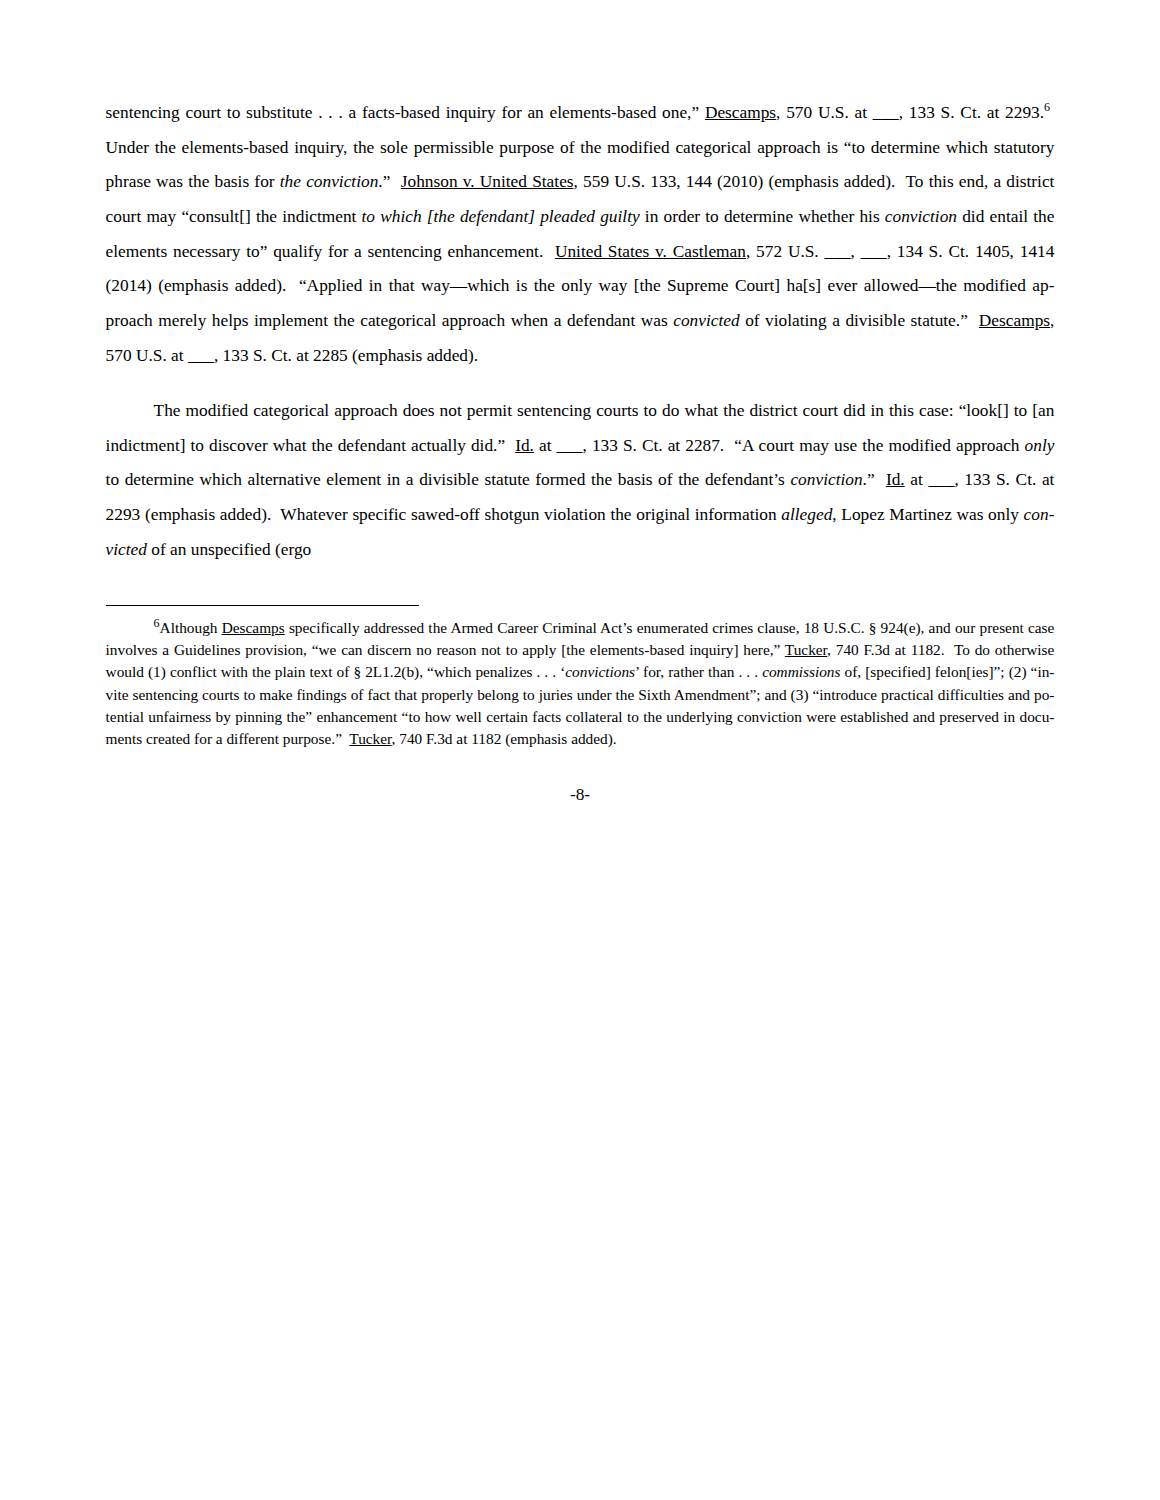sentencing court to substitute . . . a facts-based inquiry for an elements-based one,” Descamps, 570 U.S. at ___, 133 S. Ct. at 2293.6 Under the elements-based inquiry, the sole permissible purpose of the modified categorical approach is “to determine which statutory phrase was the basis for the conviction.” Johnson v. United States, 559 U.S. 133, 144 (2010) (emphasis added). To this end, a district court may “consult[] the indictment to which [the defendant] pleaded guilty in order to determine whether his conviction did entail the elements necessary to” qualify for a sentencing enhancement. United States v. Castleman, 572 U.S. ___, ___, 134 S. Ct. 1405, 1414 (2014) (emphasis added). “Applied in that way—which is the only way [the Supreme Court] ha[s] ever allowed—the modified approach merely helps implement the categorical approach when a defendant was convicted of violating a divisible statute.” Descamps, 570 U.S. at ___, 133 S. Ct. at 2285 (emphasis added).
The modified categorical approach does not permit sentencing courts to do what the district court did in this case: “look[] to [an indictment] to discover what the defendant actually did.” Id. at ___, 133 S. Ct. at 2287. “A court may use the modified approach only to determine which alternative element in a divisible statute formed the basis of the defendant’s conviction.” Id. at ___, 133 S. Ct. at 2293 (emphasis added). Whatever specific sawed-off shotgun violation the original information alleged, Lopez Martinez was only convicted of an unspecified (ergo
6Although Descamps specifically addressed the Armed Career Criminal Act’s enumerated crimes clause, 18 U.S.C. § 924(e), and our present case involves a Guidelines provision, “we can discern no reason not to apply [the elements-based inquiry] here,” Tucker, 740 F.3d at 1182. To do otherwise would (1) conflict with the plain text of § 2L1.2(b), “which penalizes . . . ‘convictions’ for, rather than . . . commissions of, [specified] felon[ies]”; (2) “invite sentencing courts to make findings of fact that properly belong to juries under the Sixth Amendment”; and (3) “introduce practical difficulties and potential unfairness by pinning the” enhancement “to how well certain facts collateral to the underlying conviction were established and preserved in documents created for a different purpose.” Tucker, 740 F.3d at 1182 (emphasis added).
-8-